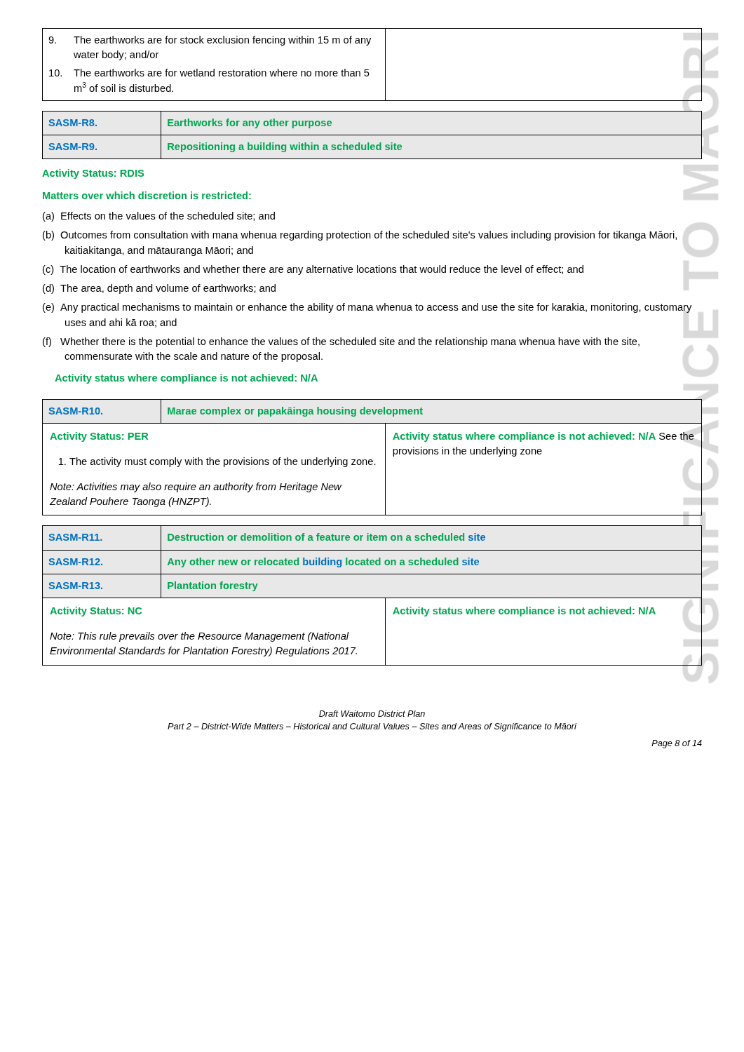SIGNIFICANCE TO MAORI
| / 9. / The earthworks are for stock exclusion fencing within 15 m of any water body; and/or / / 10. / The earthworks are for wetland restoration where no more than 5 m 3 of soil is disturbed. / | |
| SASM-R8. | Earthworks for any other purpose |
| SASM-R9. | Repositioning a building within a scheduled site |
Activity Status: RDIS
Matters over which discretion is restricted:
(a) Effects on the values of the scheduled site; and
(b) Outcomes from consultation with mana whenua regarding protection of the scheduled site's values including provision for tikanga Māori, kaitiakitanga, and mātauranga Māori; and
(c) The location of earthworks and whether there are any alternative locations that would reduce the level of effect; and
(d) The area, depth and volume of earthworks; and
(e) Any practical mechanisms to maintain or enhance the ability of mana whenua to access and use the site for karakia, monitoring, customary uses and ahi kā roa; and
(f) Whether there is the potential to enhance the values of the scheduled site and the relationship mana whenua have with the site, commensurate with the scale and nature of the proposal.
Activity status where compliance is not achieved: N/A
| SASM-R10. | Marae complex or papakāinga housing development |
| Activity Status: PER The activity must comply with the provisions of the underlying zone. Note: Activities may also require an authority from Heritage New Zealand Pouhere Taonga (HNZPT). | Activity status where compliance is not achieved: N/A See the provisions in the underlying zone |
| SASM-R11. | Destruction or demolition of a feature or item on a scheduled site |
| SASM-R12. | Any other new or relocated building located on a scheduled site |
| SASM-R13. | Plantation forestry |
| Activity Status: NC Note: This rule prevails over the Resource Management (National Environmental Standards for Plantation Forestry) Regulations 2017. | Activity status where compliance is not achieved: N/A |
Draft Waitomo District Plan
Part 2 – District-Wide Matters – Historical and Cultural Values – Sites and Areas of Significance to Māori
Page 8 of 14